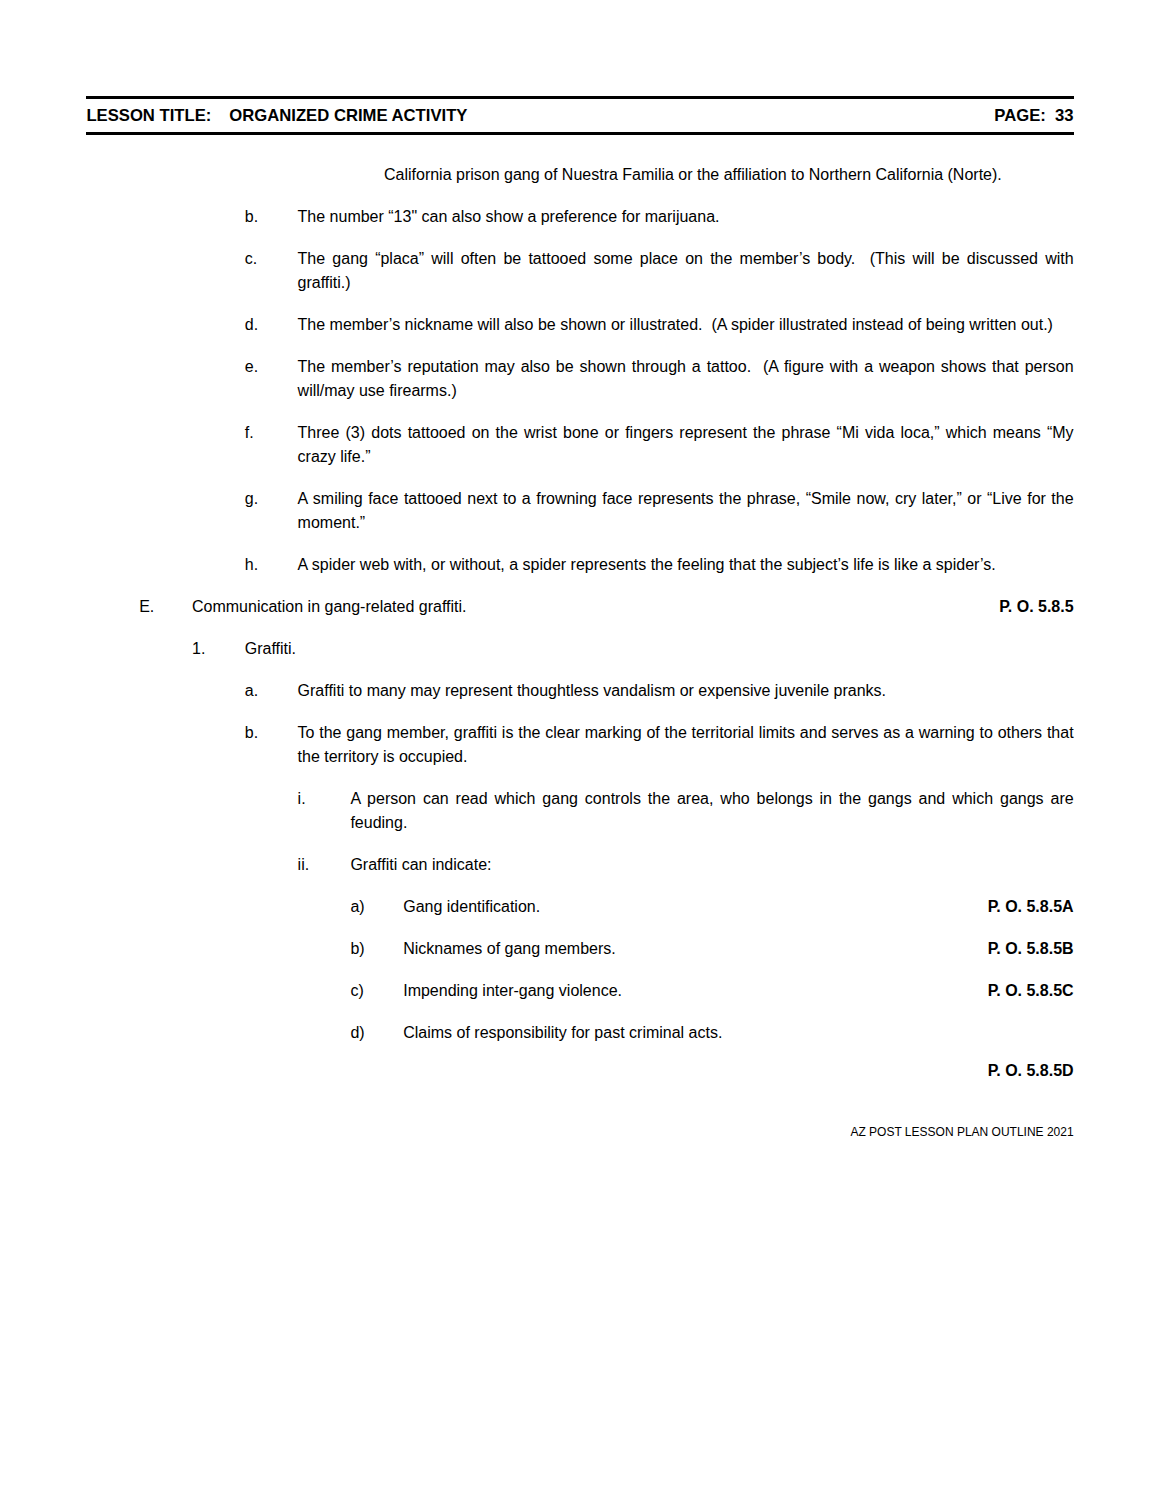LESSON TITLE: ORGANIZED CRIME ACTIVITY
PAGE: 33
California prison gang of Nuestra Familia or the affiliation to Northern California (Norte).
b.
The number “13" can also show a preference for marijuana.
c.
The gang “placa” will often be tattooed some place on the member’s body. (This will be discussed with graffiti.)
d.
The member’s nickname will also be shown or illustrated. (A spider illustrated instead of being written out.)
e.
The member’s reputation may also be shown through a tattoo. (A figure with a weapon shows that person will/may use firearms.)
f.
Three (3) dots tattooed on the wrist bone or fingers represent the phrase “Mi vida loca,” which means “My crazy life.”
g.
A smiling face tattooed next to a frowning face represents the phrase, “Smile now, cry later,” or “Live for the moment.”
h.
A spider web with, or without, a spider represents the feeling that the subject’s life is like a spider’s.
E.
P. O. 5.8.5 Communication in gang-related graffiti.
1.
Graffiti.
a.
Graffiti to many may represent thoughtless vandalism or expensive juvenile pranks.
b.
To the gang member, graffiti is the clear marking of the territorial limits and serves as a warning to others that the territory is occupied.
i.
A person can read which gang controls the area, who belongs in the gangs and which gangs are feuding.
ii.
Graffiti can indicate:
a)
P. O. 5.8.5AGang identification.
b)
P. O. 5.8.5BNicknames of gang members.
c)
P. O. 5.8.5CImpending inter-gang violence.
d)
Claims of responsibility for past criminal acts.
P. O. 5.8.5D
AZ POST LESSON PLAN OUTLINE 2021